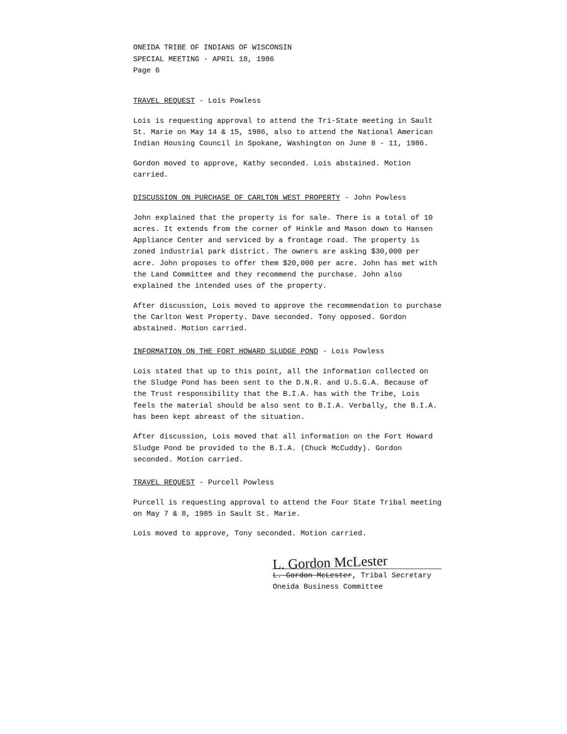ONEIDA TRIBE OF INDIANS OF WISCONSIN
SPECIAL MEETING - APRIL 18, 1986
Page 6
TRAVEL REQUEST - Lois Powless
Lois is requesting approval to attend the Tri-State meeting in Sault St. Marie on May 14 & 15, 1986, also to attend the National American Indian Housing Council in Spokane, Washington on June 8 - 11, 1986.
Gordon moved to approve, Kathy seconded. Lois abstained. Motion carried.
DISCUSSION ON PURCHASE OF CARLTON WEST PROPERTY - John Powless
John explained that the property is for sale. There is a total of 10 acres. It extends from the corner of Hinkle and Mason down to Hansen Appliance Center and serviced by a frontage road. The property is zoned industrial park district. The owners are asking $30,000 per acre. John proposes to offer them $20,000 per acre. John has met with the Land Committee and they recommend the purchase. John also explained the intended uses of the property.
After discussion, Lois moved to approve the recommendation to purchase the Carlton West Property. Dave seconded. Tony opposed. Gordon abstained. Motion carried.
INFORMATION ON THE FORT HOWARD SLUDGE POND - Lois Powless
Lois stated that up to this point, all the information collected on the Sludge Pond has been sent to the D.N.R. and U.S.G.A. Because of the Trust responsibility that the B.I.A. has with the Tribe, Lois feels the material should be also sent to B.I.A. Verbally, the B.I.A. has been kept abreast of the situation.
After discussion, Lois moved that all information on the Fort Howard Sludge Pond be provided to the B.I.A. (Chuck McCuddy). Gordon seconded. Motion carried.
TRAVEL REQUEST - Purcell Powless
Purcell is requesting approval to attend the Four State Tribal meeting on May 7 & 8, 1985 in Sault St. Marie.
Lois moved to approve, Tony seconded. Motion carried.
L. Gordon McLester
L. Gordon McLester, Tribal Secretary
Oneida Business Committee